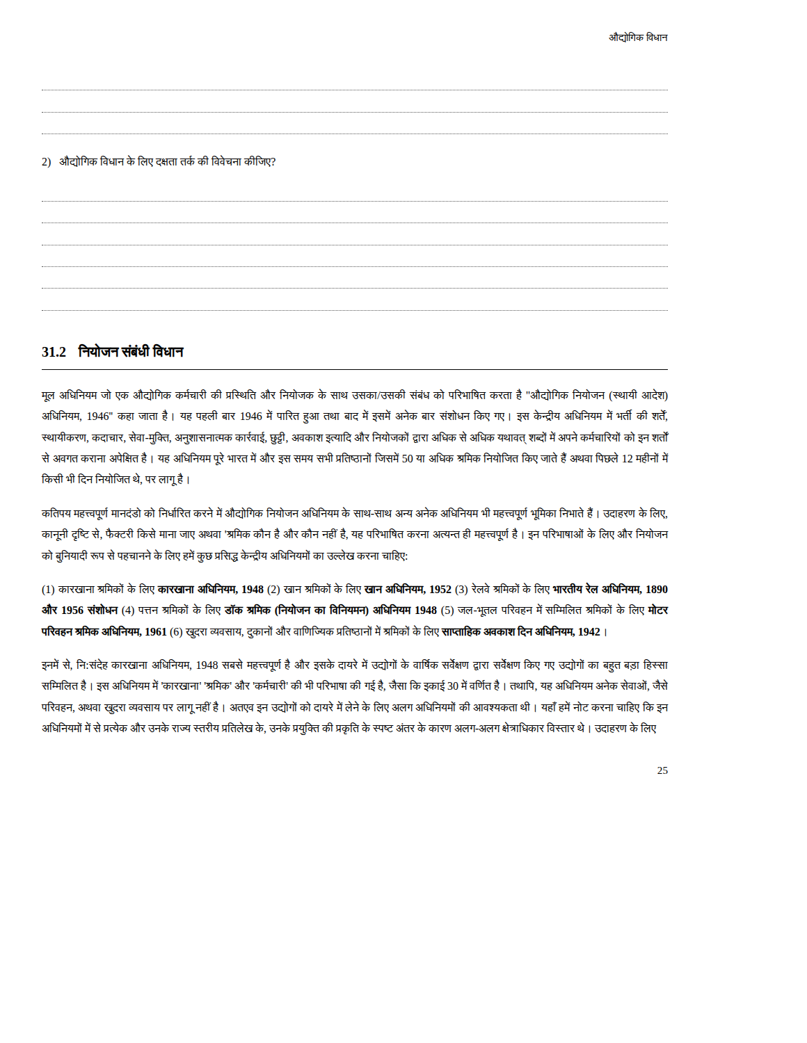औद्योगिक विधान
2) औद्योगिक विधान के लिए दक्षता तर्क की विवेचना कीजिए?
31.2 नियोजन संबंधी विधान
मूल अधिनियम जो एक औद्योगिक कर्मचारी की प्रस्थिति और नियोजक के साथ उसका/उसकी संबंध को परिभाषित करता है "औद्योगिक नियोजन (स्थायी आदेश) अधिनियम, 1946'' कहा जाता है। यह पहली बार 1946 में पारित हुआ तथा बाद में इसमें अनेक बार संशोधन किए गए। इस केन्द्रीय अधिनियम में भर्ती की शर्तें, स्थायीकरण, कदाचार, सेवा-मुक्ति, अनुशासनात्मक कार्रवाई, छुट्टी, अवकाश इत्यादि और नियोजकों द्वारा अधिक से अधिक यथावत् शब्दों में अपने कर्मचारियों को इन शर्तों से अवगत कराना अपेक्षित है। यह अधिनियम पूरे भारत में और इस समय सभी प्रतिष्ठानों जिसमें 50 या अधिक श्रमिक नियोजित किए जाते हैं अथवा पिछले 12 महीनों में किसी भी दिन नियोजित थे, पर लागू है।
कतिपय महत्त्वपूर्ण मानदंडो को निर्धारित करने में औद्योगिक नियोजन अधिनियम के साथ-साथ अन्य अनेक अधिनियम भी महत्त्वपूर्ण भूमिका निभाते हैं। उदाहरण के लिए, कानूनी दृष्टि से, फैक्टरी किसे माना जाए अथवा 'श्रमिक कौन है और कौन नहीं है, यह परिभाषित करना अत्यन्त ही महत्त्वपूर्ण है। इन परिभाषाओं के लिए और नियोजन को बुनियादी रूप से पहचानने के लिए हमें कुछ प्रसिद्ध केन्द्रीय अधिनियमों का उल्लेख करना चाहिए:
(1) कारखाना श्रमिकों के लिए कारखाना अधिनियम, 1948 (2) खान श्रमिकों के लिए खान अधिनियम, 1952 (3) रेलवे श्रमिकों के लिए भारतीय रेल अधिनियम, 1890 और 1956 संशोधन (4) पत्तन श्रमिकों के लिए डॉक श्रमिक (नियोजन का विनियमन) अधिनियम 1948 (5) जल-भूतल परिवहन में सम्मिलित श्रमिकों के लिए मोटर परिवहन श्रमिक अधिनियम, 1961 (6) खुदरा व्यवसाय, दुकानों और वाणिज्यिक प्रतिष्ठानों में श्रमिकों के लिए साप्ताहिक अवकाश दिन अधिनियम, 1942।
इनमें से, नि:संदेह कारखाना अधिनियम, 1948 सबसे महत्त्वपूर्ण है और इसके दायरे में उद्योगों के वार्षिक सर्वेक्षण द्वारा सर्वेक्षण किए गए उद्योगों का बहुत बड़ा हिस्सा सम्मिलित है। इस अधिनियम में 'कारखाना' 'श्रमिक' और 'कर्मचारी' की भी परिभाषा की गई है, जैसा कि इकाई 30 में वर्णित है। तथापि, यह अधिनियम अनेक सेवाओं, जैसे परिवहन, अथवा खुदरा व्यवसाय पर लागू नहीं है। अतएव इन उद्योगों को दायरे में लेने के लिए अलग अधिनियमों की आवश्यकता थी। यहाँ हमें नोट करना चाहिए कि इन अधिनियमों में से प्रत्येक और उनके राज्य स्तरीय प्रतिलेख के, उनके प्रयुक्ति की प्रकृति के स्पष्ट अंतर के कारण अलग-अलग क्षेत्राधिकार विस्तार थे। उदाहरण के लिए
25